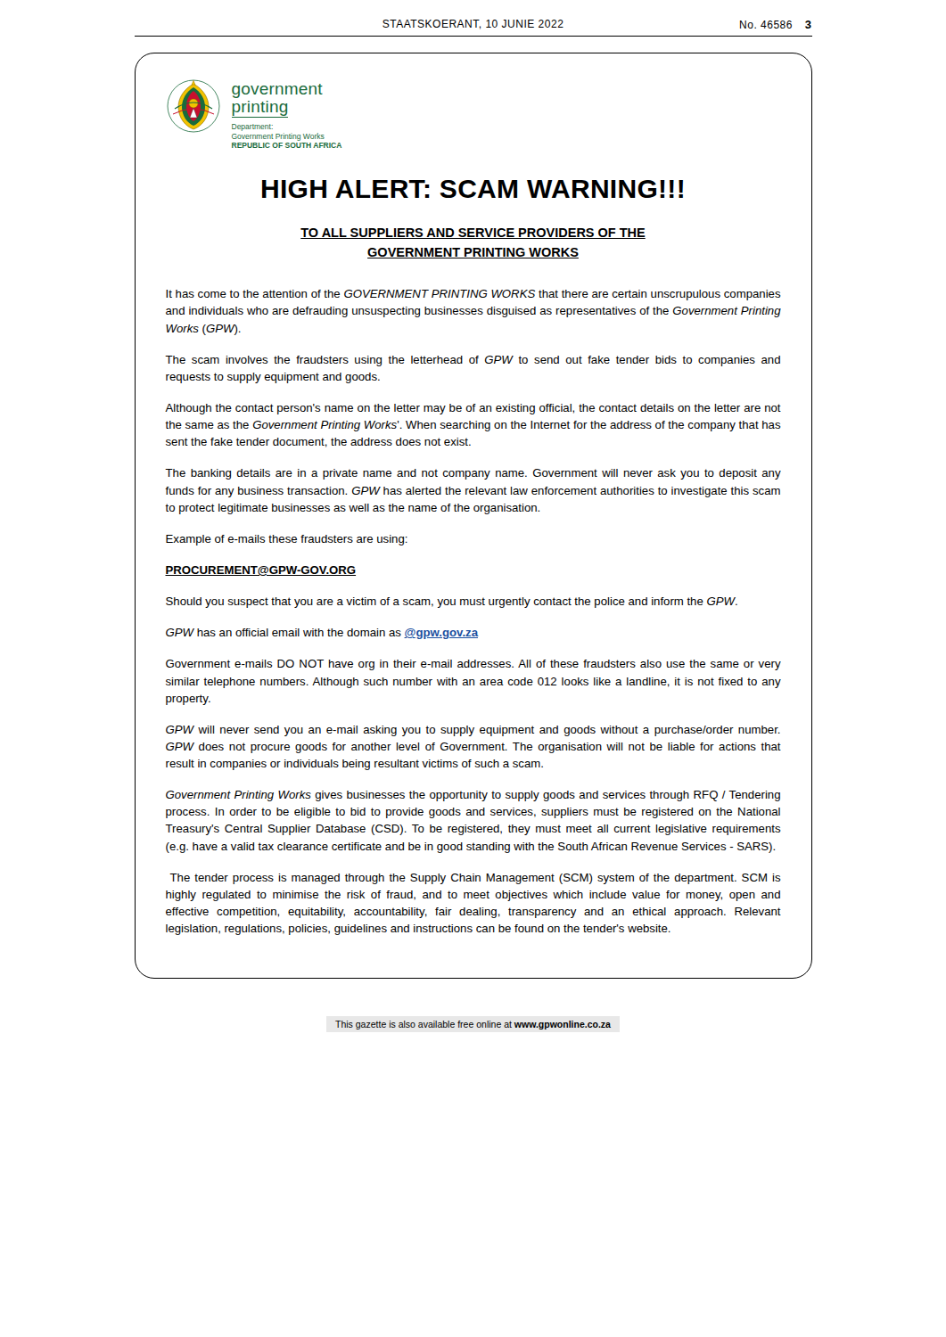STAATSKOERANT, 10 JUNIE 2022
No. 46586 3
government
printing
Department:
Government Printing Works
REPUBLIC OF SOUTH AFRICA
HIGH ALERT: SCAM WARNING!!!
TO ALL SUPPLIERS AND SERVICE PROVIDERS OF THE
GOVERNMENT PRINTING WORKS
It has come to the attention of the GOVERNMENT PRINTING WORKS that there are certain unscrupulous companies and individuals who are defrauding unsuspecting businesses disguised as representatives of the Government Printing Works (GPW).
The scam involves the fraudsters using the letterhead of GPW to send out fake tender bids to companies and requests to supply equipment and goods.
Although the contact person's name on the letter may be of an existing official, the contact details on the letter are not the same as the Government Printing Works'. When searching on the Internet for the address of the company that has sent the fake tender document, the address does not exist.
The banking details are in a private name and not company name. Government will never ask you to deposit any funds for any business transaction. GPW has alerted the relevant law enforcement authorities to investigate this scam to protect legitimate businesses as well as the name of the organisation.
Example of e-mails these fraudsters are using:
PROCUREMENT@GPW-GOV.ORG
Should you suspect that you are a victim of a scam, you must urgently contact the police and inform the GPW.
GPW has an official email with the domain as @gpw.gov.za
Government e-mails DO NOT have org in their e-mail addresses. All of these fraudsters also use the same or very similar telephone numbers. Although such number with an area code 012 looks like a landline, it is not fixed to any property.
GPW will never send you an e-mail asking you to supply equipment and goods without a purchase/order number. GPW does not procure goods for another level of Government. The organisation will not be liable for actions that result in companies or individuals being resultant victims of such a scam.
Government Printing Works gives businesses the opportunity to supply goods and services through RFQ / Tendering process. In order to be eligible to bid to provide goods and services, suppliers must be registered on the National Treasury's Central Supplier Database (CSD). To be registered, they must meet all current legislative requirements (e.g. have a valid tax clearance certificate and be in good standing with the South African Revenue Services - SARS).
The tender process is managed through the Supply Chain Management (SCM) system of the department. SCM is highly regulated to minimise the risk of fraud, and to meet objectives which include value for money, open and effective competition, equitability, accountability, fair dealing, transparency and an ethical approach. Relevant legislation, regulations, policies, guidelines and instructions can be found on the tender's website.
This gazette is also available free online at www.gpwonline.co.za